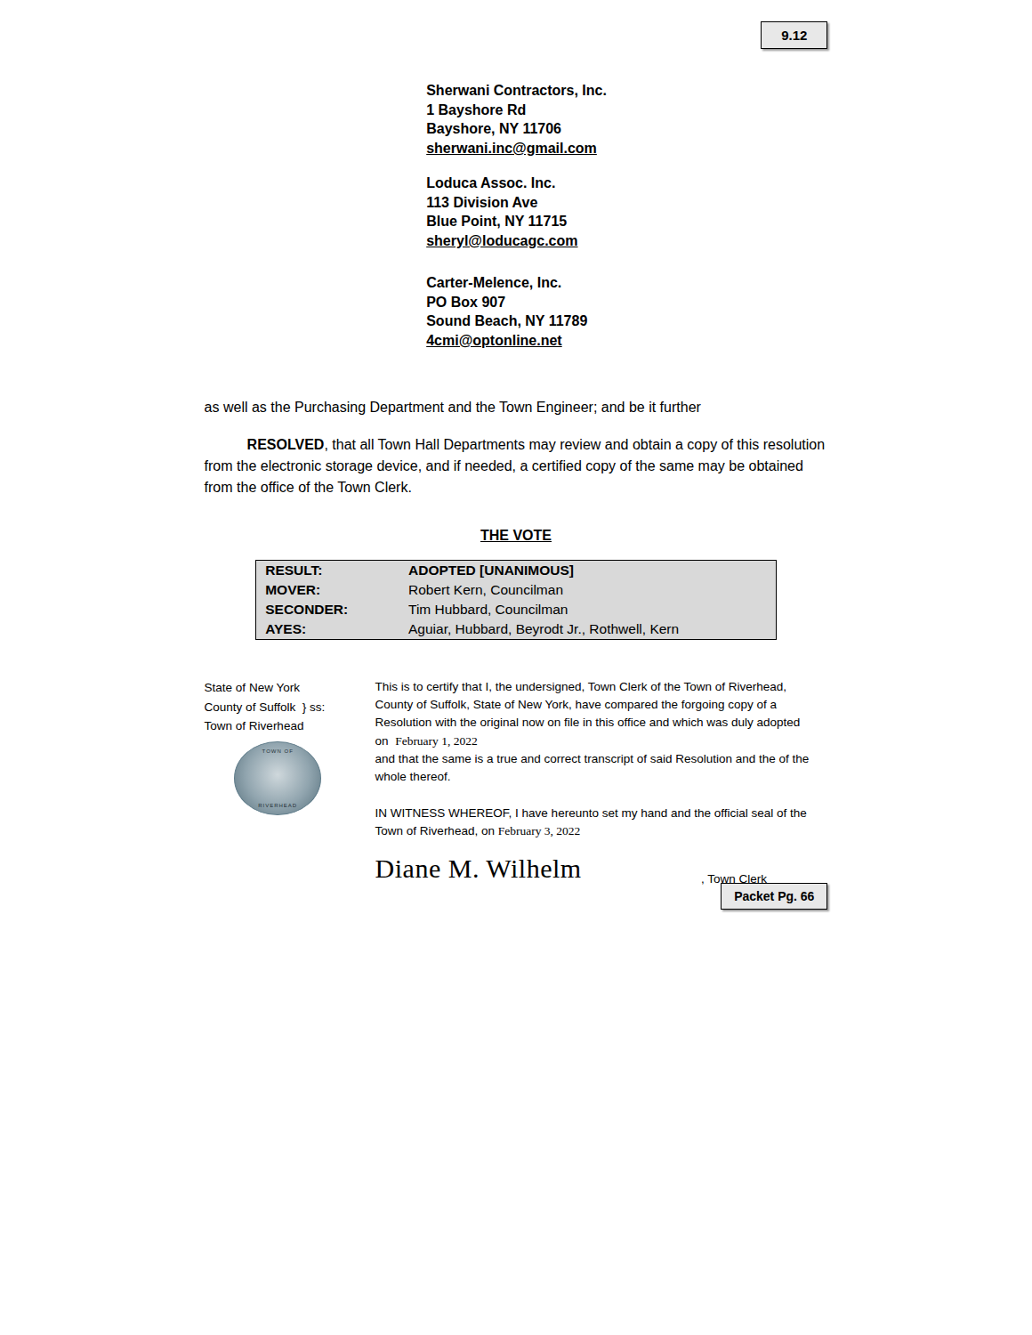9.12
Sherwani Contractors, Inc.
1 Bayshore Rd
Bayshore, NY 11706
sherwani.inc@gmail.com
Loduca Assoc. Inc.
113 Division Ave
Blue Point, NY 11715
sheryl@loducagc.com
Carter-Melence, Inc.
PO Box 907
Sound Beach, NY 11789
4cmi@optonline.net
as well as the Purchasing Department and the Town Engineer; and be it further
RESOLVED, that all Town Hall Departments may review and obtain a copy of this resolution from the electronic storage device, and if needed, a certified copy of the same may be obtained from the office of the Town Clerk.
THE VOTE
| RESULT: | ADOPTED [UNANIMOUS] |
| MOVER: | Robert Kern, Councilman |
| SECONDER: | Tim Hubbard, Councilman |
| AYES: | Aguiar, Hubbard, Beyrodt Jr., Rothwell, Kern |
State of New York
County of Suffolk } ss:
Town of Riverhead
This is to certify that I, the undersigned, Town Clerk of the Town of Riverhead, County of Suffolk, State of New York, have compared the forgoing copy of a Resolution with the original now on file in this office and which was duly adopted on February 1, 2022
and that the same is a true and correct transcript of said Resolution and the of the whole thereof.
IN WITNESS WHEREOF, I have hereunto set my hand and the official seal of the Town of Riverhead, on February 3, 2022
Diane M. Wilhelm , Town Clerk
Packet Pg. 66